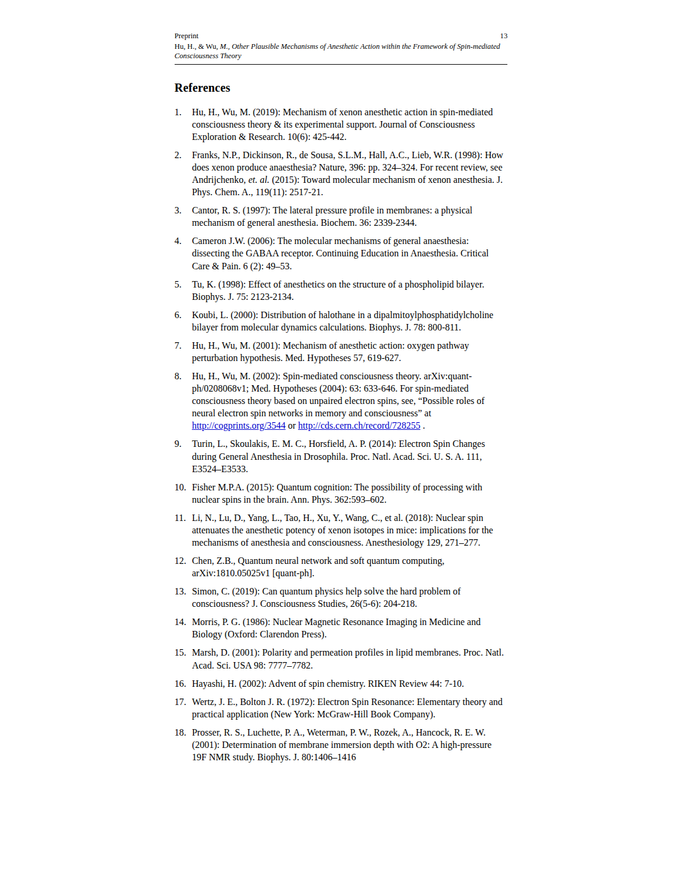Preprint
13
Hu, H., & Wu, M., Other Plausible Mechanisms of Anesthetic Action within the Framework of Spin-mediated Consciousness Theory
References
Hu, H., Wu, M. (2019): Mechanism of xenon anesthetic action in spin-mediated consciousness theory & its experimental support. Journal of Consciousness Exploration & Research. 10(6): 425-442.
Franks, N.P., Dickinson, R., de Sousa, S.L.M., Hall, A.C., Lieb, W.R. (1998): How does xenon produce anaesthesia? Nature, 396: pp. 324–324. For recent review, see Andrijchenko, et. al. (2015): Toward molecular mechanism of xenon anesthesia. J. Phys. Chem. A., 119(11): 2517-21.
Cantor, R. S. (1997): The lateral pressure profile in membranes: a physical mechanism of general anesthesia. Biochem. 36: 2339-2344.
Cameron J.W. (2006): The molecular mechanisms of general anaesthesia: dissecting the GABAA receptor. Continuing Education in Anaesthesia. Critical Care & Pain. 6 (2): 49–53.
Tu, K. (1998): Effect of anesthetics on the structure of a phospholipid bilayer. Biophys. J. 75: 2123-2134.
Koubi, L. (2000): Distribution of halothane in a dipalmitoylphosphatidylcholine bilayer from molecular dynamics calculations. Biophys. J. 78: 800-811.
Hu, H., Wu, M. (2001): Mechanism of anesthetic action: oxygen pathway perturbation hypothesis. Med. Hypotheses 57, 619-627.
Hu, H., Wu, M. (2002): Spin-mediated consciousness theory. arXiv:quant-ph/0208068v1; Med. Hypotheses (2004): 63: 633-646. For spin-mediated consciousness theory based on unpaired electron spins, see, “Possible roles of neural electron spin networks in memory and consciousness” at http://cogprints.org/3544 or http://cds.cern.ch/record/728255 .
Turin, L., Skoulakis, E. M. C., Horsfield, A. P. (2014): Electron Spin Changes during General Anesthesia in Drosophila. Proc. Natl. Acad. Sci. U. S. A. 111, E3524–E3533.
Fisher M.P.A. (2015): Quantum cognition: The possibility of processing with nuclear spins in the brain. Ann. Phys. 362:593–602.
Li, N., Lu, D., Yang, L., Tao, H., Xu, Y., Wang, C., et al. (2018): Nuclear spin attenuates the anesthetic potency of xenon isotopes in mice: implications for the mechanisms of anesthesia and consciousness. Anesthesiology 129, 271–277.
Chen, Z.B., Quantum neural network and soft quantum computing, arXiv:1810.05025v1 [quant-ph].
Simon, C. (2019): Can quantum physics help solve the hard problem of consciousness? J. Consciousness Studies, 26(5-6): 204-218.
Morris, P. G. (1986): Nuclear Magnetic Resonance Imaging in Medicine and Biology (Oxford: Clarendon Press).
Marsh, D. (2001): Polarity and permeation profiles in lipid membranes. Proc. Natl. Acad. Sci. USA 98: 7777–7782.
Hayashi, H. (2002): Advent of spin chemistry. RIKEN Review 44: 7-10.
Wertz, J. E., Bolton J. R. (1972): Electron Spin Resonance: Elementary theory and practical application (New York: McGraw-Hill Book Company).
Prosser, R. S., Luchette, P. A., Weterman, P. W., Rozek, A., Hancock, R. E. W. (2001): Determination of membrane immersion depth with O2: A high-pressure 19F NMR study. Biophys. J. 80:1406–1416